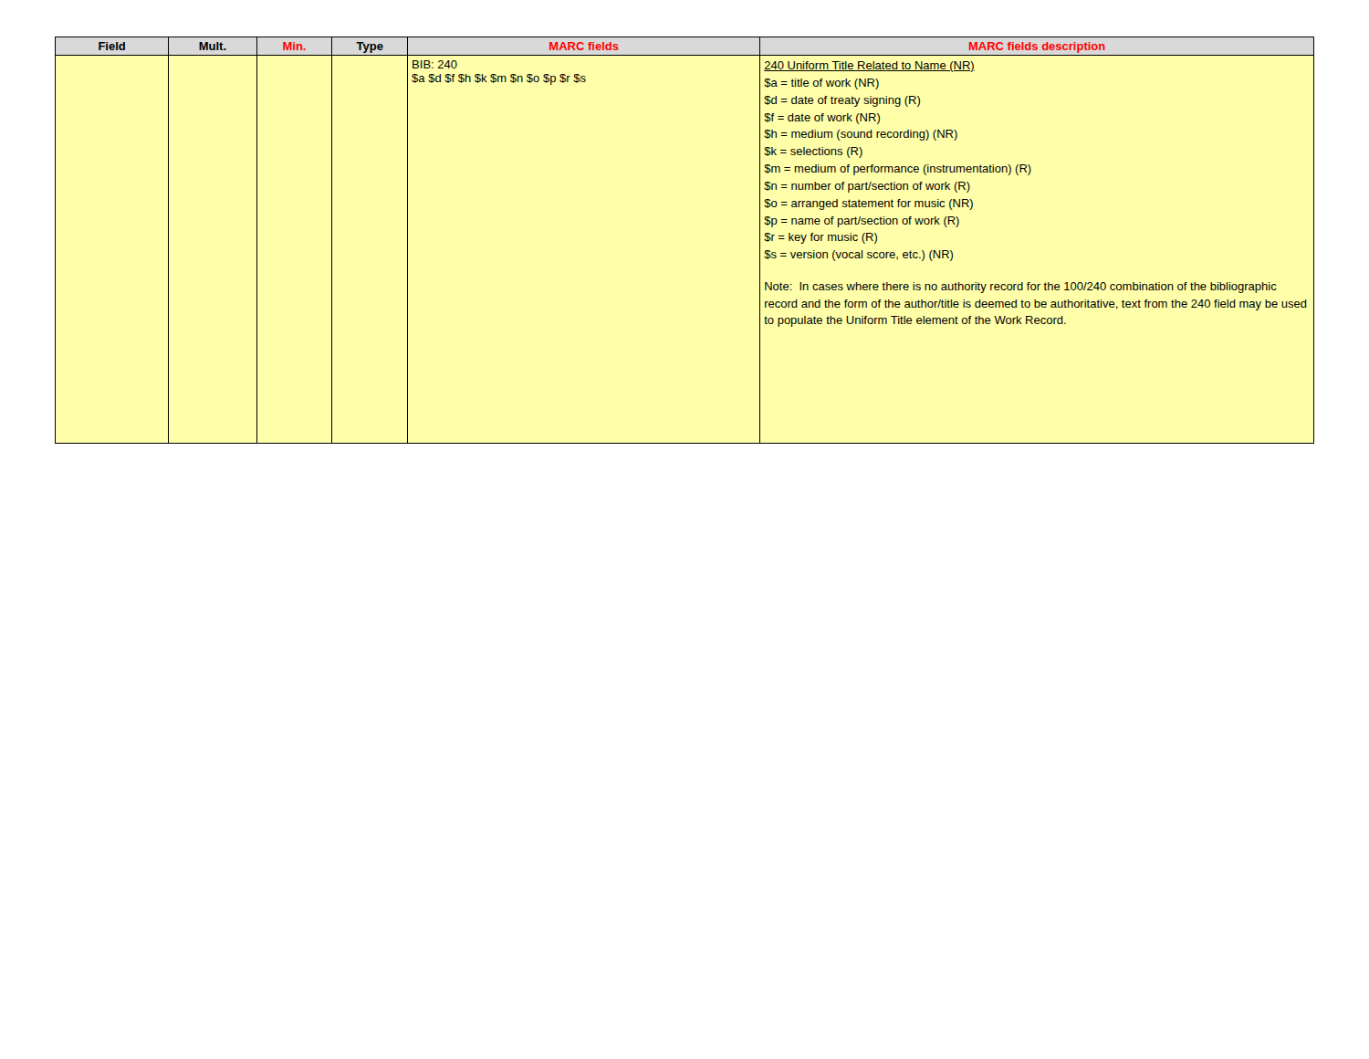| Field | Mult. | Min. | Type | MARC fields | MARC fields description |
| --- | --- | --- | --- | --- | --- |
| | | | | BIB: 240 $a $d $f $h $k $m $n $o $p $r $s | 240 Uniform Title Related to Name (NR) $a = title of work (NR) $d = date of treaty signing (R) $f = date of work (NR) $h = medium (sound recording) (NR) $k = selections (R) $m = medium of performance (instrumentation) (R) $n = number of part/section of work (R) $o = arranged statement for music (NR) $p = name of part/section of work (R) $r = key for music (R) $s = version (vocal score, etc.) (NR) Note: In cases where there is no authority record for the 100/240 combination of the bibliographic record and the form of the author/title is deemed to be authoritative, text from the 240 field may be used to populate the Uniform Title element of the Work Record. |